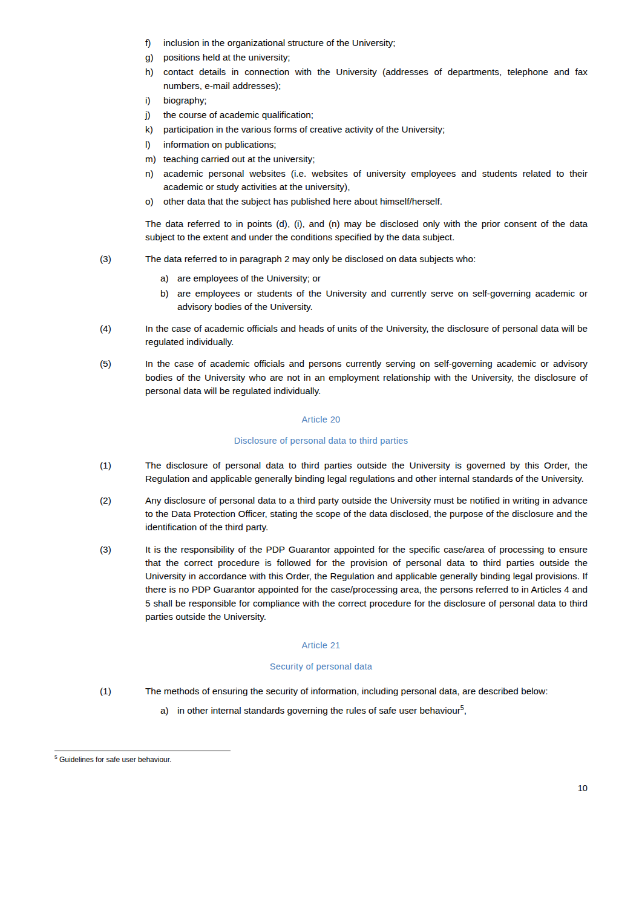f) inclusion in the organizational structure of the University;
g) positions held at the university;
h) contact details in connection with the University (addresses of departments, telephone and fax numbers, e-mail addresses);
i) biography;
j) the course of academic qualification;
k) participation in the various forms of creative activity of the University;
l) information on publications;
m) teaching carried out at the university;
n) academic personal websites (i.e. websites of university employees and students related to their academic or study activities at the university),
o) other data that the subject has published here about himself/herself.
The data referred to in points (d), (i), and (n) may be disclosed only with the prior consent of the data subject to the extent and under the conditions specified by the data subject.
(3) The data referred to in paragraph 2 may only be disclosed on data subjects who:
a) are employees of the University; or
b) are employees or students of the University and currently serve on self-governing academic or advisory bodies of the University.
(4) In the case of academic officials and heads of units of the University, the disclosure of personal data will be regulated individually.
(5) In the case of academic officials and persons currently serving on self-governing academic or advisory bodies of the University who are not in an employment relationship with the University, the disclosure of personal data will be regulated individually.
Article 20
Disclosure of personal data to third parties
(1) The disclosure of personal data to third parties outside the University is governed by this Order, the Regulation and applicable generally binding legal regulations and other internal standards of the University.
(2) Any disclosure of personal data to a third party outside the University must be notified in writing in advance to the Data Protection Officer, stating the scope of the data disclosed, the purpose of the disclosure and the identification of the third party.
(3) It is the responsibility of the PDP Guarantor appointed for the specific case/area of processing to ensure that the correct procedure is followed for the provision of personal data to third parties outside the University in accordance with this Order, the Regulation and applicable generally binding legal provisions. If there is no PDP Guarantor appointed for the case/processing area, the persons referred to in Articles 4 and 5 shall be responsible for compliance with the correct procedure for the disclosure of personal data to third parties outside the University.
Article 21
Security of personal data
(1) The methods of ensuring the security of information, including personal data, are described below:
a) in other internal standards governing the rules of safe user behaviour5,
5 Guidelines for safe user behaviour.
10